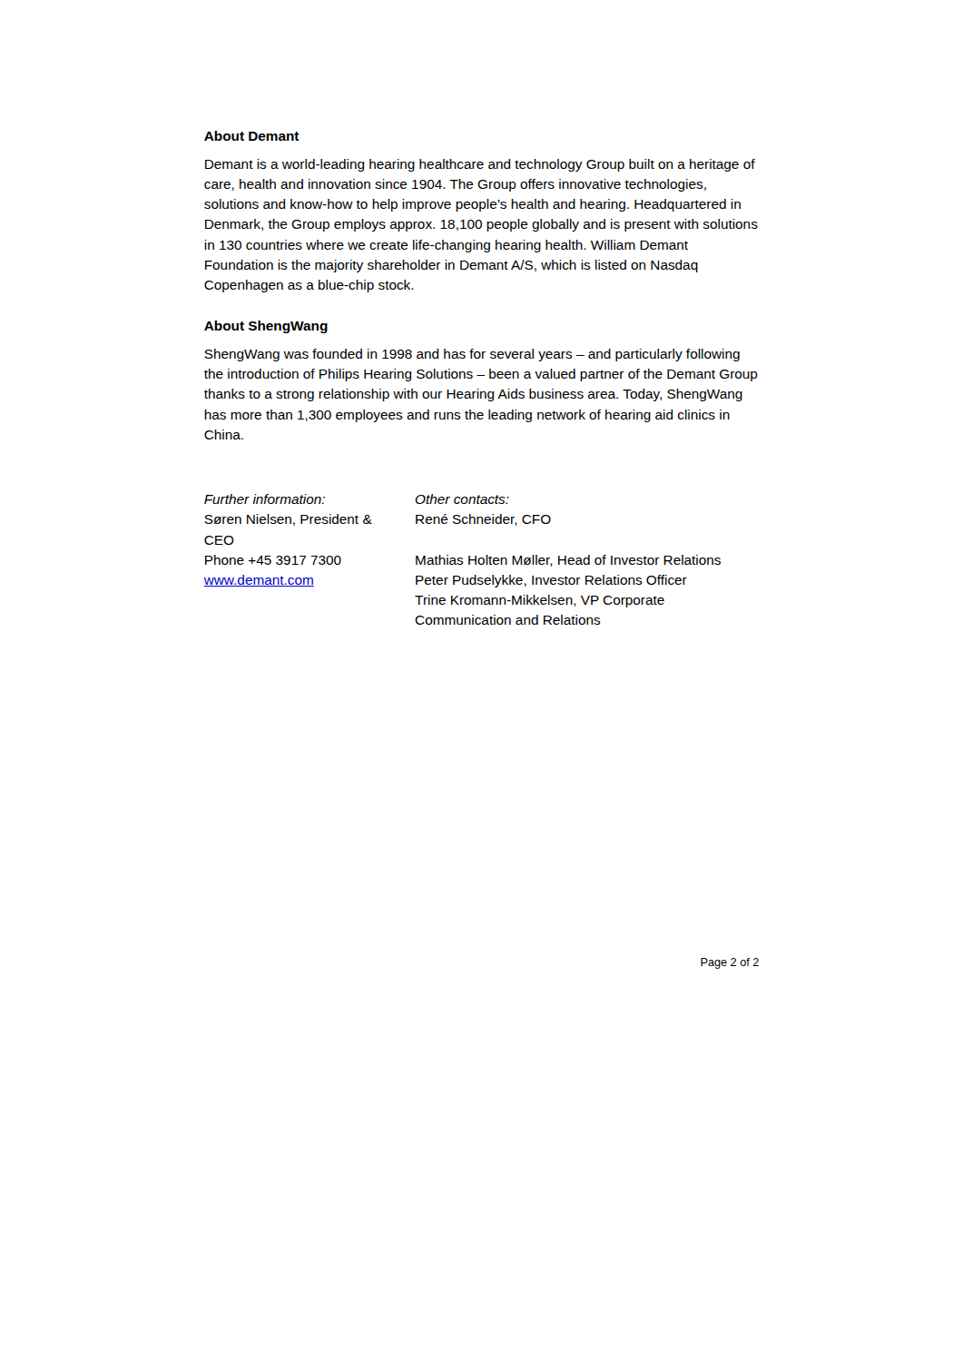About Demant
Demant is a world-leading hearing healthcare and technology Group built on a heritage of care, health and innovation since 1904. The Group offers innovative technologies, solutions and know-how to help improve people’s health and hearing. Headquartered in Denmark, the Group employs approx. 18,100 people globally and is present with solutions in 130 countries where we create life-changing hearing health. William Demant Foundation is the majority shareholder in Demant A/S, which is listed on Nasdaq Copenhagen as a blue-chip stock.
About ShengWang
ShengWang was founded in 1998 and has for several years – and particularly following the introduction of Philips Hearing Solutions – been a valued partner of the Demant Group thanks to a strong relationship with our Hearing Aids business area. Today, ShengWang has more than 1,300 employees and runs the leading network of hearing aid clinics in China.
| Further information: | Other contacts: |
| Søren Nielsen, President & CEO | René Schneider, CFO |
| Phone +45 3917 7300 | Mathias Holten Møller, Head of Investor Relations |
| www.demant.com | Peter Pudselykke, Investor Relations Officer |
| | Trine Kromann-Mikkelsen, VP Corporate Communication and Relations |
Page 2 of 2